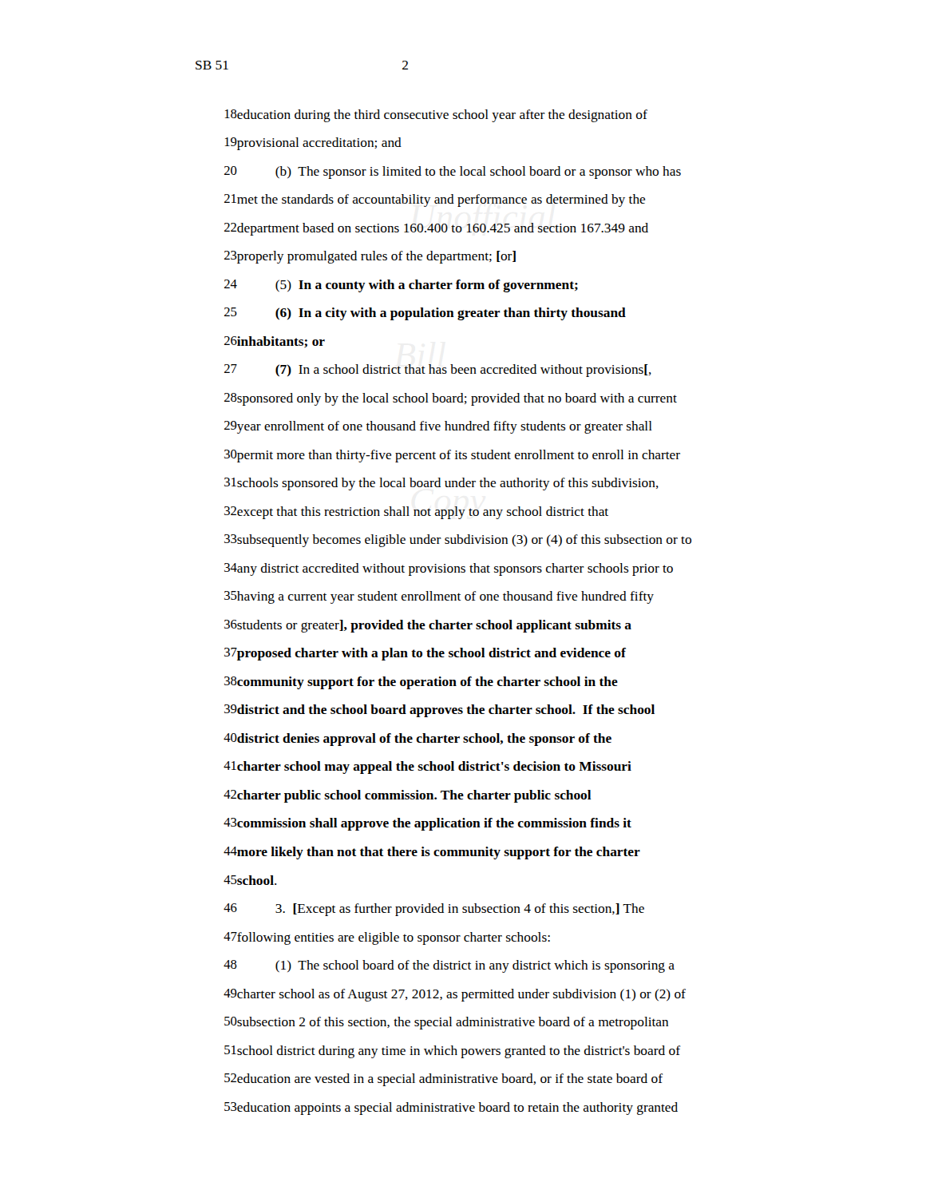SB 51 2
Unofficial
Bill
Copy
| 18 | education during the third consecutive school year after the designation of |
| 19 | provisional accreditation; and |
| 20 | (b) The sponsor is limited to the local school board or a sponsor who has |
| 21 | met the standards of accountability and performance as determined by the |
| 22 | department based on sections 160.400 to 160.425 and section 167.349 and |
| 23 | properly promulgated rules of the department; [ or ] |
| 24 | (5) In a county with a charter form of government; |
| 25 | (6) In a city with a population greater than thirty thousand |
| 26 | inhabitants; or |
| 27 | (7) In a school district that has been accredited without provisions [ , |
| 28 | sponsored only by the local school board; provided that no board with a current |
| 29 | year enrollment of one thousand five hundred fifty students or greater shall |
| 30 | permit more than thirty-five percent of its student enrollment to enroll in charter |
| 31 | schools sponsored by the local board under the authority of this subdivision, |
| 32 | except that this restriction shall not apply to any school district that |
| 33 | subsequently becomes eligible under subdivision (3) or (4) of this subsection or to |
| 34 | any district accredited without provisions that sponsors charter schools prior to |
| 35 | having a current year student enrollment of one thousand five hundred fifty |
| 36 | students or greater ], provided the charter school applicant submits a |
| 37 | proposed charter with a plan to the school district and evidence of |
| 38 | community support for the operation of the charter school in the |
| 39 | district and the school board approves the charter school. If the school |
| 40 | district denies approval of the charter school, the sponsor of the |
| 41 | charter school may appeal the school district's decision to Missouri |
| 42 | charter public school commission. The charter public school |
| 43 | commission shall approve the application if the commission finds it |
| 44 | more likely than not that there is community support for the charter |
| 45 | school . |
| 46 | 3. [ Except as further provided in subsection 4 of this section, ] The |
| 47 | following entities are eligible to sponsor charter schools: |
| 48 | (1) The school board of the district in any district which is sponsoring a |
| 49 | charter school as of August 27, 2012, as permitted under subdivision (1) or (2) of |
| 50 | subsection 2 of this section, the special administrative board of a metropolitan |
| 51 | school district during any time in which powers granted to the district's board of |
| 52 | education are vested in a special administrative board, or if the state board of |
| 53 | education appoints a special administrative board to retain the authority granted |